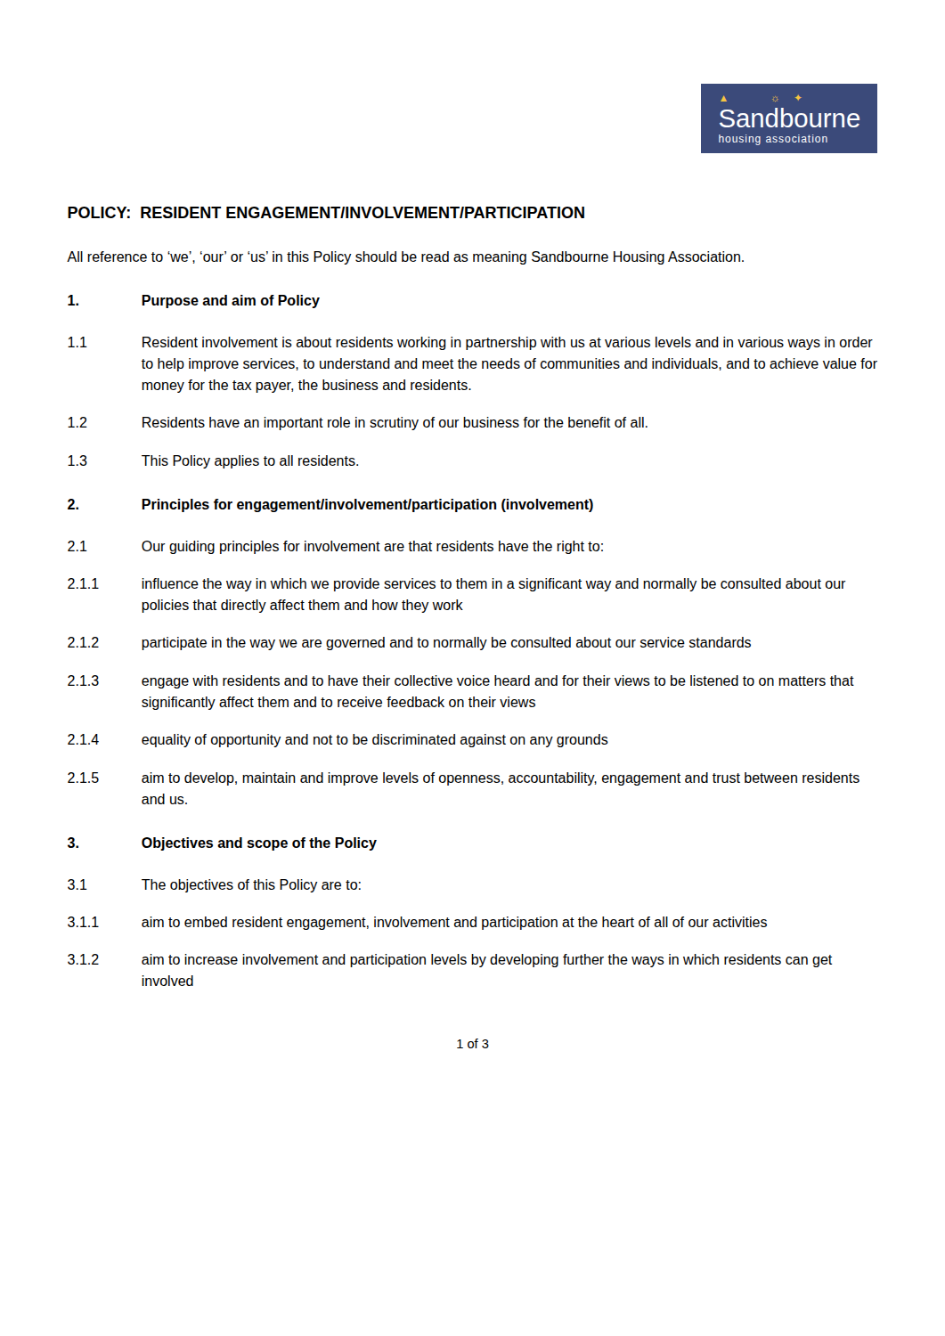▲ ☼ ✦
Sandbourne
housing association
POLICY: RESIDENT ENGAGEMENT/INVOLVEMENT/PARTICIPATION
All reference to ‘we’, ‘our’ or ‘us’ in this Policy should be read as meaning Sandbourne Housing Association.
1.
Purpose and aim of Policy
1.1
Resident involvement is about residents working in partnership with us at various levels and in various ways in order to help improve services, to understand and meet the needs of communities and individuals, and to achieve value for money for the tax payer, the business and residents.
1.2
Residents have an important role in scrutiny of our business for the benefit of all.
1.3
This Policy applies to all residents.
2.
Principles for engagement/involvement/participation (involvement)
2.1
Our guiding principles for involvement are that residents have the right to:
2.1.1
influence the way in which we provide services to them in a significant way and normally be consulted about our policies that directly affect them and how they work
2.1.2
participate in the way we are governed and to normally be consulted about our service standards
2.1.3
engage with residents and to have their collective voice heard and for their views to be listened to on matters that significantly affect them and to receive feedback on their views
2.1.4
equality of opportunity and not to be discriminated against on any grounds
2.1.5
aim to develop, maintain and improve levels of openness, accountability, engagement and trust between residents and us.
3.
Objectives and scope of the Policy
3.1
The objectives of this Policy are to:
3.1.1
aim to embed resident engagement, involvement and participation at the heart of all of our activities
3.1.2
aim to increase involvement and participation levels by developing further the ways in which residents can get involved
1 of 3